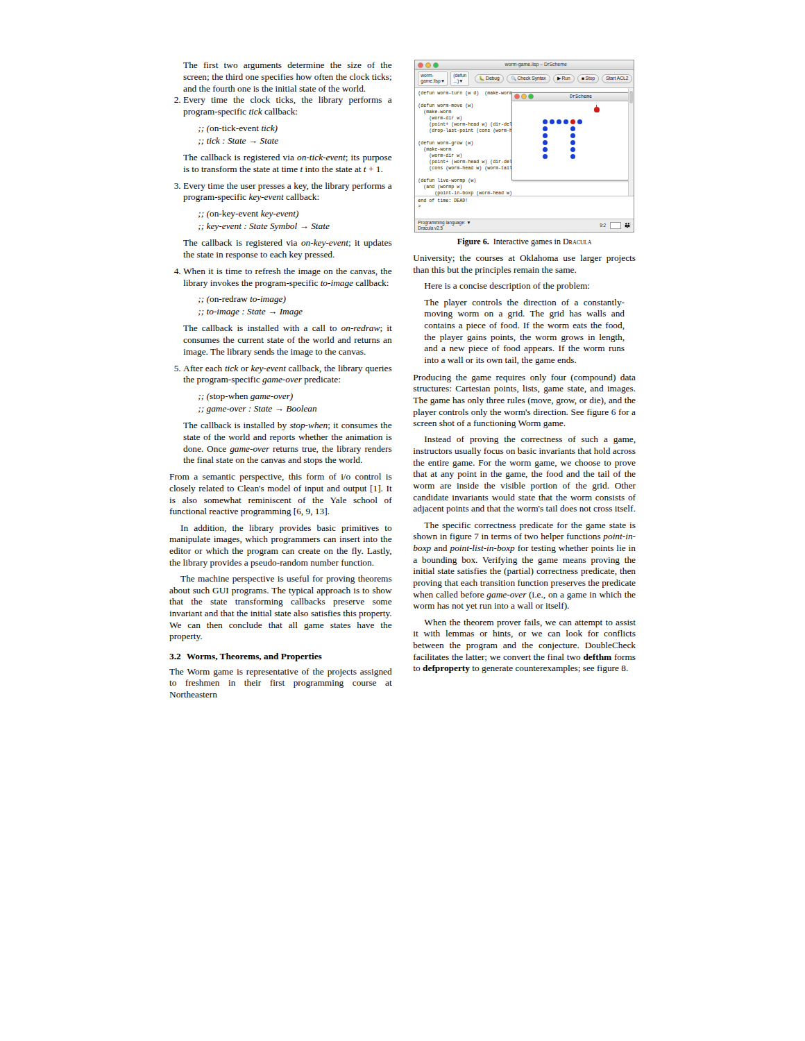The first two arguments determine the size of the screen; the third one specifies how often the clock ticks; and the fourth one is the initial state of the world.
Every time the clock ticks, the library performs a program-specific tick callback:
;; (on-tick-event tick)
;; tick : State → State
The callback is registered via on-tick-event; its purpose is to transform the state at time t into the state at t + 1.
Every time the user presses a key, the library performs a program-specific key-event callback:
;; (on-key-event key-event)
;; key-event : State Symbol → State
The callback is registered via on-key-event; it updates the state in response to each key pressed.
When it is time to refresh the image on the canvas, the library invokes the program-specific to-image callback:
;; (on-redraw to-image)
;; to-image : State → Image
The callback is installed with a call to on-redraw; it consumes the current state of the world and returns an image. The library sends the image to the canvas.
After each tick or key-event callback, the library queries the program-specific game-over predicate:
;; (stop-when game-over)
;; game-over : State → Boolean
The callback is installed by stop-when; it consumes the state of the world and reports whether the animation is done. Once game-over returns true, the library renders the final state on the canvas and stops the world.
From a semantic perspective, this form of i/o control is closely related to Clean's model of input and output [1]. It is also somewhat reminiscent of the Yale school of functional reactive programming [6, 9, 13].
In addition, the library provides basic primitives to manipulate images, which programmers can insert into the editor or which the program can create on the fly. Lastly, the library provides a pseudo-random number function.
The machine perspective is useful for proving theorems about such GUI programs. The typical approach is to show that the state transforming callbacks preserve some invariant and that the initial state also satisfies this property. We can then conclude that all game states have the property.
3.2 Worms, Theorems, and Properties
The Worm game is representative of the projects assigned to freshmen in their first programming course at Northeastern
worm-game.lisp – DrScheme
worm-game.lisp▼ (defun ...)▼ 🐛 Debug 🔍 Check Syntax ▶ Run ■ Stop Start ACL2
(defun worm-turn (w d) (make-worm
(defun worm-move (w)
(make-worm
(worm-dir w)
(point+ (worm-head w) (dir-del
(drop-last-point (cons (worm-he
(defun worm-grow (w)
(make-worm
(worm-dir w)
(point+ (worm-head w) (dir-del
(cons (worm-head w) (worm-tail
(defun live-wormp (w)
(and (wormp w)
(point-in-boxp (worm-head w)
(point-uniquep (worm-head w)
DrScheme
end of time: DEAD!
>
Programming language: ▼
Dracula v2.5 9:2 👪
Figure 6. Interactive games in Dracula
University; the courses at Oklahoma use larger projects than this but the principles remain the same.
Here is a concise description of the problem:
The player controls the direction of a constantly-moving worm on a grid. The grid has walls and contains a piece of food. If the worm eats the food, the player gains points, the worm grows in length, and a new piece of food appears. If the worm runs into a wall or its own tail, the game ends.
Producing the game requires only four (compound) data structures: Cartesian points, lists, game state, and images. The game has only three rules (move, grow, or die), and the player controls only the worm's direction. See figure 6 for a screen shot of a functioning Worm game.
Instead of proving the correctness of such a game, instructors usually focus on basic invariants that hold across the entire game. For the worm game, we choose to prove that at any point in the game, the food and the tail of the worm are inside the visible portion of the grid. Other candidate invariants would state that the worm consists of adjacent points and that the worm's tail does not cross itself.
The specific correctness predicate for the game state is shown in figure 7 in terms of two helper functions point-in-boxp and point-list-in-boxp for testing whether points lie in a bounding box. Verifying the game means proving the initial state satisfies the (partial) correctness predicate, then proving that each transition function preserves the predicate when called before game-over (i.e., on a game in which the worm has not yet run into a wall or itself).
When the theorem prover fails, we can attempt to assist it with lemmas or hints, or we can look for conflicts between the program and the conjecture. DoubleCheck facilitates the latter; we convert the final two defthm forms to defproperty to generate counterexamples; see figure 8.